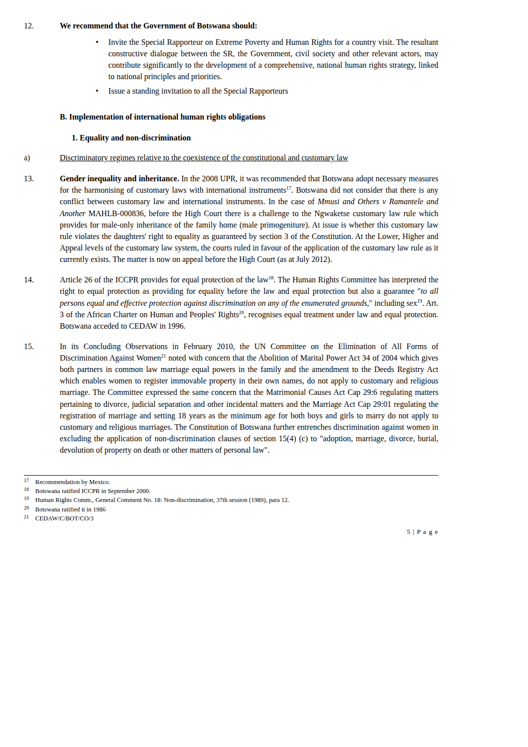We recommend that the Government of Botswana should:
Invite the Special Rapporteur on Extreme Poverty and Human Rights for a country visit. The resultant constructive dialogue between the SR, the Government, civil society and other relevant actors, may contribute significantly to the development of a comprehensive, national human rights strategy, linked to national principles and priorities.
Issue a standing invitation to all the Special Rapporteurs
B. Implementation of international human rights obligations
1. Equality and non-discrimination
a) Discriminatory regimes relative to the coexistence of the constitutional and customary law
Gender inequality and inheritance. In the 2008 UPR, it was recommended that Botswana adopt necessary measures for the harmonising of customary laws with international instruments17. Botswana did not consider that there is any conflict between customary law and international instruments. In the case of Mmusi and Others v Ramantele and Another MAHLB-000836, before the High Court there is a challenge to the Ngwaketse customary law rule which provides for male-only inheritance of the family home (male primogeniture). At issue is whether this customary law rule violates the daughters' right to equality as guaranteed by section 3 of the Constitution. At the Lower, Higher and Appeal levels of the customary law system, the courts ruled in favour of the application of the customary law rule as it currently exists. The matter is now on appeal before the High Court (as at July 2012).
Article 26 of the ICCPR provides for equal protection of the law18. The Human Rights Committee has interpreted the right to equal protection as providing for equality before the law and equal protection but also a guarantee "to all persons equal and effective protection against discrimination on any of the enumerated grounds," including sex19. Art. 3 of the African Charter on Human and Peoples' Rights20, recognises equal treatment under law and equal protection. Botswana acceded to CEDAW in 1996.
In its Concluding Observations in February 2010, the UN Committee on the Elimination of All Forms of Discrimination Against Women21 noted with concern that the Abolition of Marital Power Act 34 of 2004 which gives both partners in common law marriage equal powers in the family and the amendment to the Deeds Registry Act which enables women to register immovable property in their own names, do not apply to customary and religious marriage. The Committee expressed the same concern that the Matrimonial Causes Act Cap 29:6 regulating matters pertaining to divorce, judicial separation and other incidental matters and the Marriage Act Cap 29:01 regulating the registration of marriage and setting 18 years as the minimum age for both boys and girls to marry do not apply to customary and religious marriages. The Constitution of Botswana further entrenches discrimination against women in excluding the application of non-discrimination clauses of section 15(4) (c) to "adoption, marriage, divorce, burial, devolution of property on death or other matters of personal law".
Recommendation by Mexico.
Botswana ratified ICCPR in September 2000.
Human Rights Comm., General Comment No. 18: Non-discrimination, 37th session (1989), para 12.
Botswana ratified it in 1986
CEDAW/C/BOT/CO/3
5 | P a g e